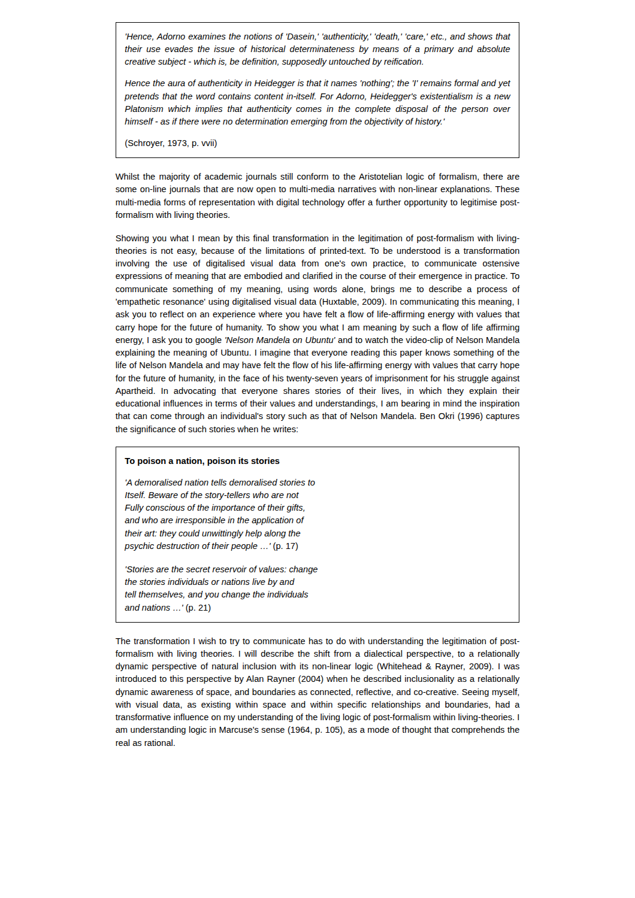'Hence, Adorno examines the notions of 'Dasein,' 'authenticity,' 'death,' 'care,' etc., and shows that their use evades the issue of historical determinateness by means of a primary and absolute creative subject - which is, be definition, supposedly untouched by reification.
Hence the aura of authenticity in Heidegger is that it names 'nothing'; the 'I' remains formal and yet pretends that the word contains content in-itself. For Adorno, Heidegger's existentialism is a new Platonism which implies that authenticity comes in the complete disposal of the person over himself - as if there were no determination emerging from the objectivity of history.'
(Schroyer, 1973, p. vvii)
Whilst the majority of academic journals still conform to the Aristotelian logic of formalism, there are some on-line journals that are now open to multi-media narratives with non-linear explanations. These multi-media forms of representation with digital technology offer a further opportunity to legitimise post-formalism with living theories.
Showing you what I mean by this final transformation in the legitimation of post-formalism with living-theories is not easy, because of the limitations of printed-text. To be understood is a transformation involving the use of digitalised visual data from one's own practice, to communicate ostensive expressions of meaning that are embodied and clarified in the course of their emergence in practice. To communicate something of my meaning, using words alone, brings me to describe a process of 'empathetic resonance' using digitalised visual data (Huxtable, 2009). In communicating this meaning, I ask you to reflect on an experience where you have felt a flow of life-affirming energy with values that carry hope for the future of humanity. To show you what I am meaning by such a flow of life affirming energy, I ask you to google 'Nelson Mandela on Ubuntu' and to watch the video-clip of Nelson Mandela explaining the meaning of Ubuntu. I imagine that everyone reading this paper knows something of the life of Nelson Mandela and may have felt the flow of his life-affirming energy with values that carry hope for the future of humanity, in the face of his twenty-seven years of imprisonment for his struggle against Apartheid. In advocating that everyone shares stories of their lives, in which they explain their educational influences in terms of their values and understandings, I am bearing in mind the inspiration that can come through an individual's story such as that of Nelson Mandela. Ben Okri (1996) captures the significance of such stories when he writes:
To poison a nation, poison its stories
'A demoralised nation tells demoralised stories to
Itself. Beware of the story-tellers who are not
Fully conscious of the importance of their gifts,
and who are irresponsible in the application of
their art: they could unwittingly help along the
psychic destruction of their people …' (p. 17)
'Stories are the secret reservoir of values: change
the stories individuals or nations live by and
tell themselves, and you change the individuals
and nations …' (p. 21)
The transformation I wish to try to communicate has to do with understanding the legitimation of post-formalism with living theories. I will describe the shift from a dialectical perspective, to a relationally dynamic perspective of natural inclusion with its non-linear logic (Whitehead & Rayner, 2009). I was introduced to this perspective by Alan Rayner (2004) when he described inclusionality as a relationally dynamic awareness of space, and boundaries as connected, reflective, and co-creative. Seeing myself, with visual data, as existing within space and within specific relationships and boundaries, had a transformative influence on my understanding of the living logic of post-formalism within living-theories. I am understanding logic in Marcuse's sense (1964, p. 105), as a mode of thought that comprehends the real as rational.